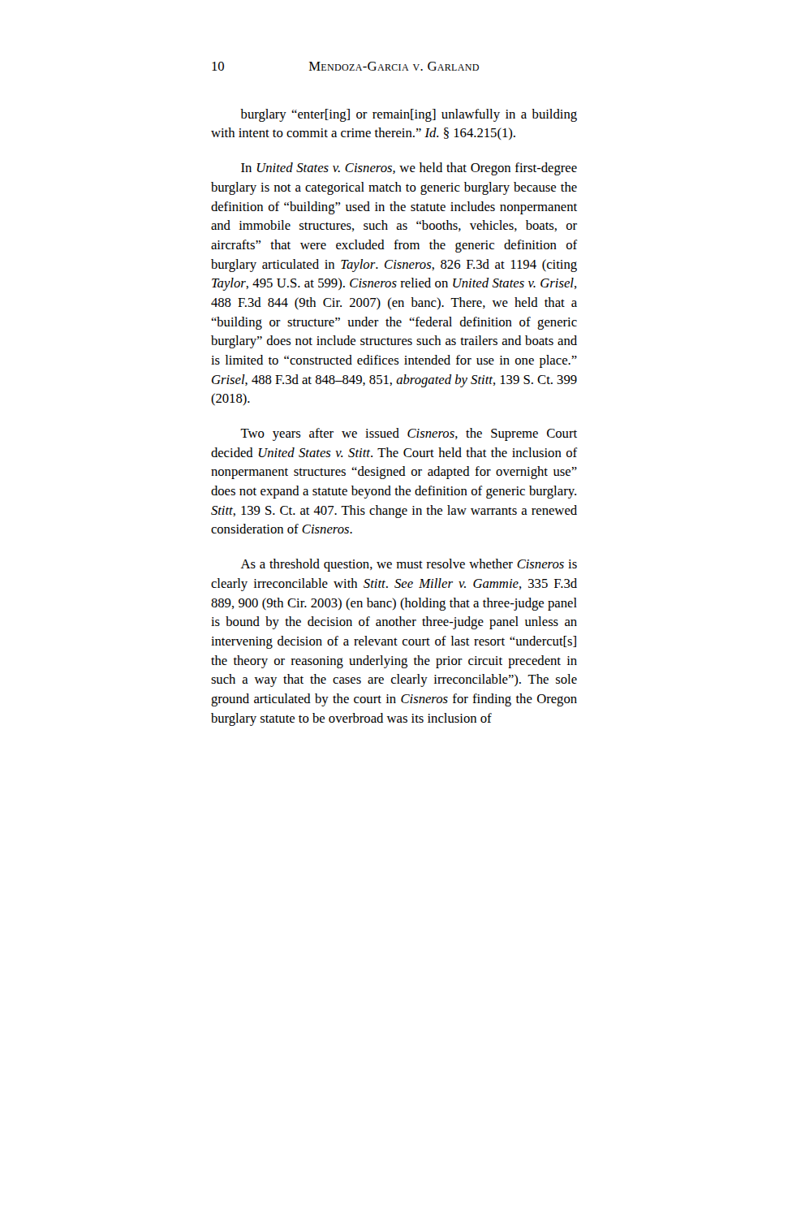10 Mendoza-Garcia v. Garland
burglary “enter[ing] or remain[ing] unlawfully in a building with intent to commit a crime therein.” Id. § 164.215(1).
In United States v. Cisneros, we held that Oregon first-degree burglary is not a categorical match to generic burglary because the definition of “building” used in the statute includes nonpermanent and immobile structures, such as “booths, vehicles, boats, or aircrafts” that were excluded from the generic definition of burglary articulated in Taylor. Cisneros, 826 F.3d at 1194 (citing Taylor, 495 U.S. at 599). Cisneros relied on United States v. Grisel, 488 F.3d 844 (9th Cir. 2007) (en banc). There, we held that a “building or structure” under the “federal definition of generic burglary” does not include structures such as trailers and boats and is limited to “constructed edifices intended for use in one place.” Grisel, 488 F.3d at 848–849, 851, abrogated by Stitt, 139 S. Ct. 399 (2018).
Two years after we issued Cisneros, the Supreme Court decided United States v. Stitt. The Court held that the inclusion of nonpermanent structures “designed or adapted for overnight use” does not expand a statute beyond the definition of generic burglary. Stitt, 139 S. Ct. at 407. This change in the law warrants a renewed consideration of Cisneros.
As a threshold question, we must resolve whether Cisneros is clearly irreconcilable with Stitt. See Miller v. Gammie, 335 F.3d 889, 900 (9th Cir. 2003) (en banc) (holding that a three-judge panel is bound by the decision of another three-judge panel unless an intervening decision of a relevant court of last resort “undercut[s] the theory or reasoning underlying the prior circuit precedent in such a way that the cases are clearly irreconcilable”). The sole ground articulated by the court in Cisneros for finding the Oregon burglary statute to be overbroad was its inclusion of